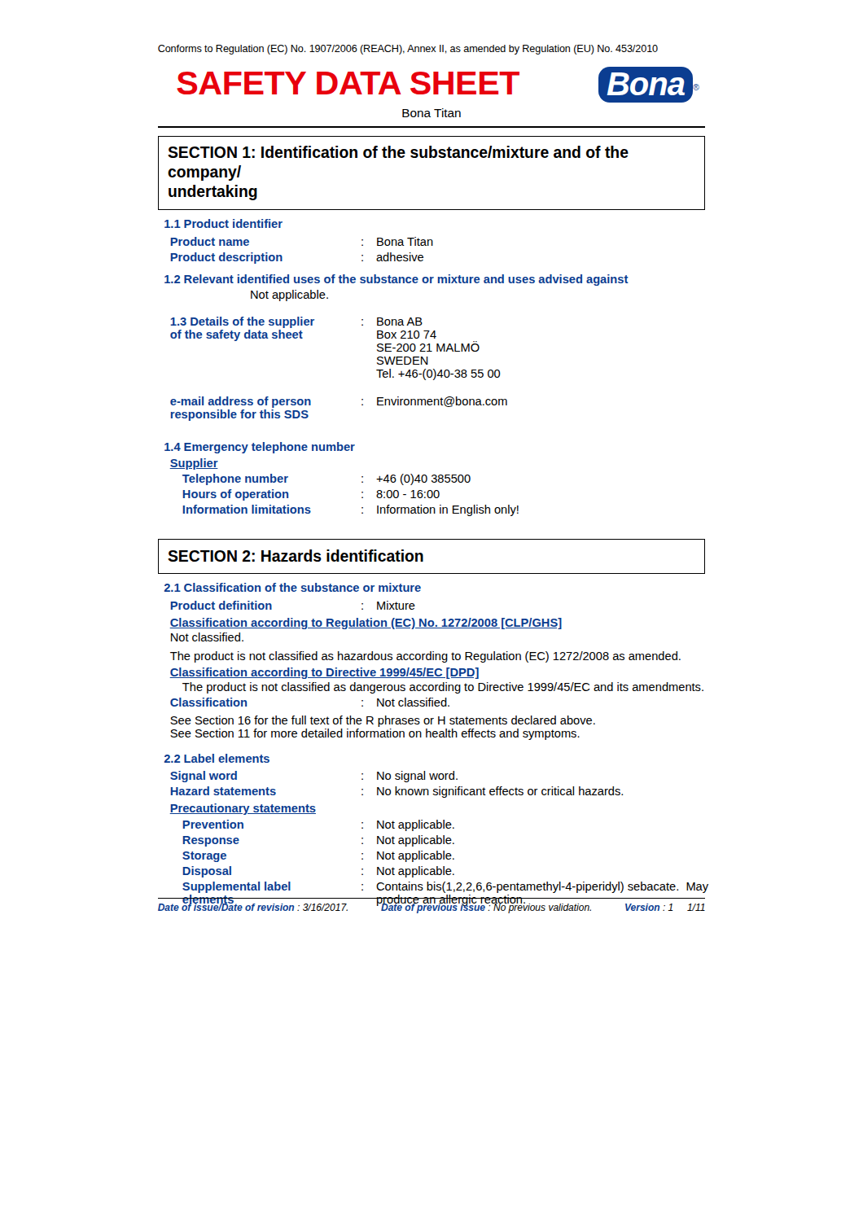Conforms to Regulation (EC) No. 1907/2006 (REACH), Annex II, as amended by Regulation (EU) No. 453/2010
SAFETY DATA SHEET
Bona®
Bona Titan
SECTION 1: Identification of the substance/mixture and of the company/
undertaking
1.1 Product identifier
| Product name | : | Bona Titan |
| Product description | : | adhesive |
1.2 Relevant identified uses of the substance or mixture and uses advised against
Not applicable.
| 1.3 Details of the supplier of the safety data sheet | : | Bona AB Box 210 74 SE-200 21 MALMÖ SWEDEN Tel. +46-(0)40-38 55 00 |
| e-mail address of person responsible for this SDS | : | Environment@bona.com |
1.4 Emergency telephone number
Supplier
| Telephone number | : | +46 (0)40 385500 |
| Hours of operation | : | 8:00 - 16:00 |
| Information limitations | : | Information in English only! |
SECTION 2: Hazards identification
2.1 Classification of the substance or mixture
| Product definition | : | Mixture |
Classification according to Regulation (EC) No. 1272/2008 [CLP/GHS]
Not classified.
The product is not classified as hazardous according to Regulation (EC) 1272/2008 as amended.
Classification according to Directive 1999/45/EC [DPD]
The product is not classified as dangerous according to Directive 1999/45/EC and its amendments.
| Classification | : | Not classified. |
See Section 16 for the full text of the R phrases or H statements declared above.
See Section 11 for more detailed information on health effects and symptoms.
2.2 Label elements
| Signal word | : | No signal word. |
| Hazard statements | : | No known significant effects or critical hazards. |
Precautionary statements
| Prevention | : | Not applicable. |
| Response | : | Not applicable. |
| Storage | : | Not applicable. |
| Disposal | : | Not applicable. |
| Supplemental label elements | : | Contains bis(1,2,2,6,6-pentamethyl-4-piperidyl) sebacate. May produce an allergic reaction. |
Date of issue/Date of revision : 3/16/2017.
Date of previous issue : No previous validation.
Version : 1 1/11